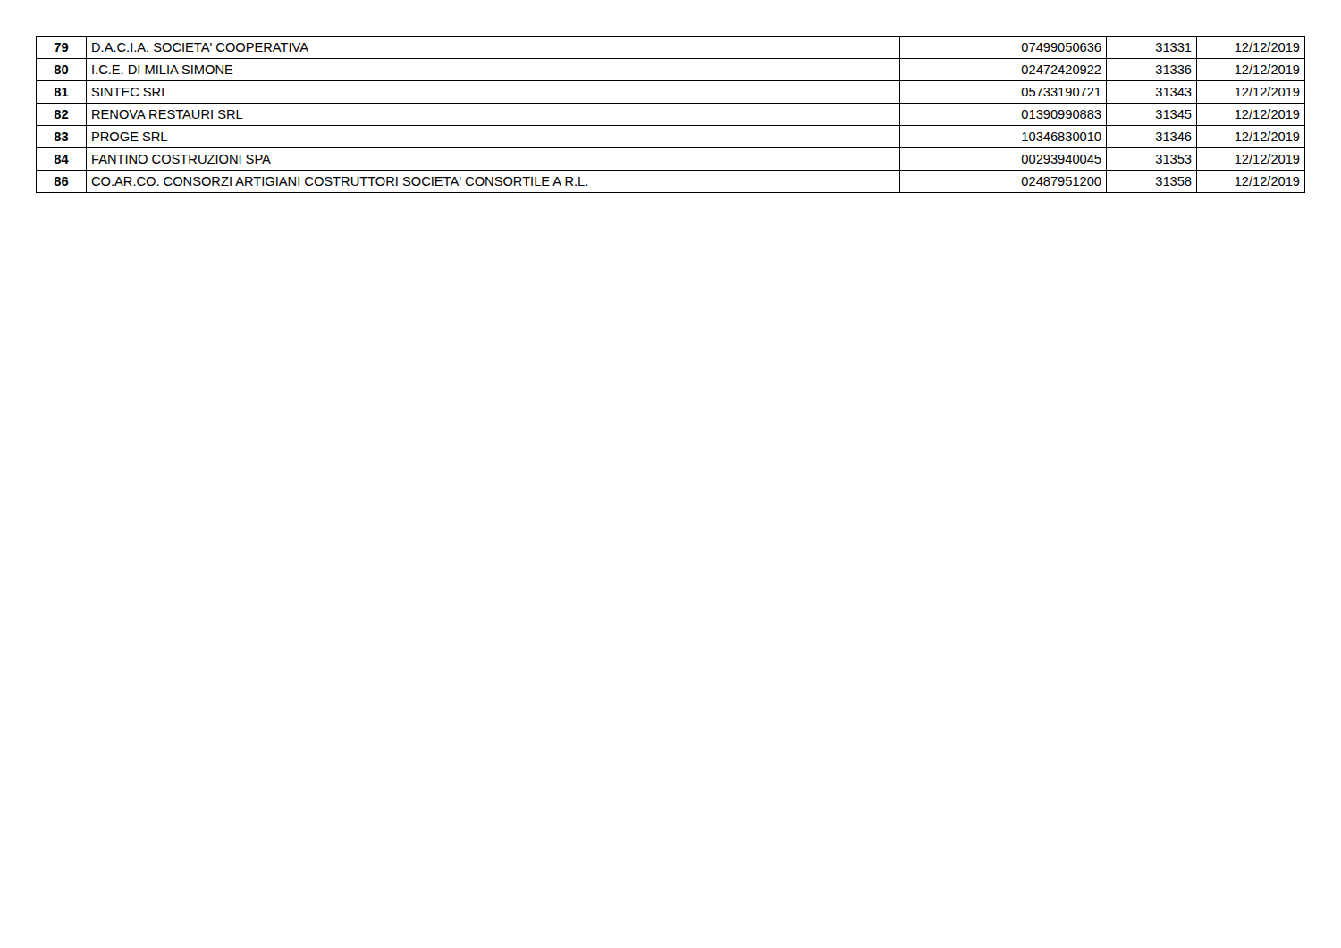| 79 | D.A.C.I.A. SOCIETA' COOPERATIVA | 07499050636 | 31331 | 12/12/2019 |
| 80 | I.C.E. DI MILIA SIMONE | 02472420922 | 31336 | 12/12/2019 |
| 81 | SINTEC SRL | 05733190721 | 31343 | 12/12/2019 |
| 82 | RENOVA RESTAURI SRL | 01390990883 | 31345 | 12/12/2019 |
| 83 | PROGE SRL | 10346830010 | 31346 | 12/12/2019 |
| 84 | FANTINO COSTRUZIONI SPA | 00293940045 | 31353 | 12/12/2019 |
| 86 | CO.AR.CO. CONSORZI ARTIGIANI COSTRUTTORI SOCIETA' CONSORTILE A R.L. | 02487951200 | 31358 | 12/12/2019 |